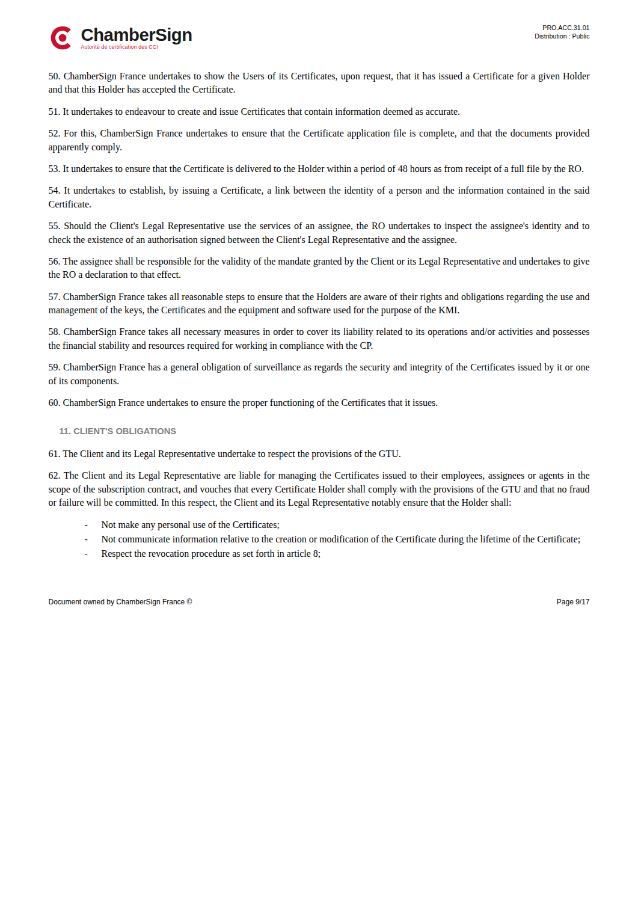Chamber Sign
Autorité de certification des CCI
PRO.ACC.31.01
Distribution : Public
50. ChamberSign France undertakes to show the Users of its Certificates, upon request, that it has issued a Certificate for a given Holder and that this Holder has accepted the Certificate.
51. It undertakes to endeavour to create and issue Certificates that contain information deemed as accurate.
52. For this, ChamberSign France undertakes to ensure that the Certificate application file is complete, and that the documents provided apparently comply.
53. It undertakes to ensure that the Certificate is delivered to the Holder within a period of 48 hours as from receipt of a full file by the RO.
54. It undertakes to establish, by issuing a Certificate, a link between the identity of a person and the information contained in the said Certificate.
55. Should the Client's Legal Representative use the services of an assignee, the RO undertakes to inspect the assignee's identity and to check the existence of an authorisation signed between the Client's Legal Representative and the assignee.
56. The assignee shall be responsible for the validity of the mandate granted by the Client or its Legal Representative and undertakes to give the RO a declaration to that effect.
57. ChamberSign France takes all reasonable steps to ensure that the Holders are aware of their rights and obligations regarding the use and management of the keys, the Certificates and the equipment and software used for the purpose of the KMI.
58. ChamberSign France takes all necessary measures in order to cover its liability related to its operations and/or activities and possesses the financial stability and resources required for working in compliance with the CP.
59. ChamberSign France has a general obligation of surveillance as regards the security and integrity of the Certificates issued by it or one of its components.
60. ChamberSign France undertakes to ensure the proper functioning of the Certificates that it issues.
11. CLIENT'S OBLIGATIONS
61. The Client and its Legal Representative undertake to respect the provisions of the GTU.
62. The Client and its Legal Representative are liable for managing the Certificates issued to their employees, assignees or agents in the scope of the subscription contract, and vouches that every Certificate Holder shall comply with the provisions of the GTU and that no fraud or failure will be committed. In this respect, the Client and its Legal Representative notably ensure that the Holder shall:
Not make any personal use of the Certificates;
Not communicate information relative to the creation or modification of the Certificate during the lifetime of the Certificate;
Respect the revocation procedure as set forth in article 8;
Document owned by ChamberSign France © Page 9/17